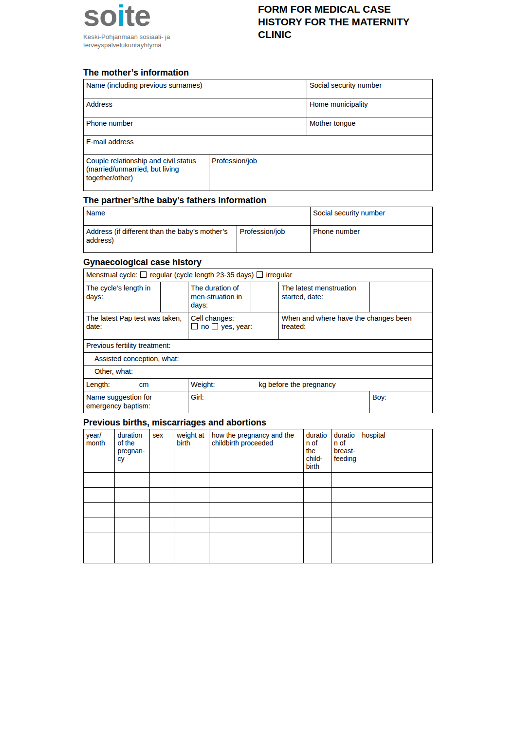soite
Keski-Pohjanmaan sosiaali- ja
terveyspalvelukuntayhtymä
FORM FOR MEDICAL CASE HISTORY FOR THE MATERNITY CLINIC
The mother’s information
| Name (including previous surnames) | Social security number |
| Address | Home municipality |
| Phone number | Mother tongue |
| E-mail address |
| Couple relationship and civil status (married/unmarried, but living together/other) | Profession/job |
The partner’s/the baby’s fathers information
| Name | Social security number |
| Address (if different than the baby’s mother’s address) | Profession/job | Phone number |
Gynaecological case history
| Menstrual cycle: regular (cycle length 23-35 days) irregular |
| The cycle’s length in days: | | The duration of men-struation in days: | | The latest menstruation started, date: | |
| The latest Pap test was taken, date: | Cell changes: no yes, year: | When and where have the changes been treated: |
| Previous fertility treatment: |
| Assisted conception, what: |
| Other, what: |
| Length: cm | Weight: kg before the pregnancy |
| Name suggestion for emergency baptism: | Girl: | Boy: |
Previous births, miscarriages and abortions
| year/ month | duration of the pregnan-cy | sex | weight at birth | how the pregnancy and the childbirth proceeded | duration of the child-birth | duration of breast-feeding | hospital |
| --- | --- | --- | --- | --- | --- | --- | --- |